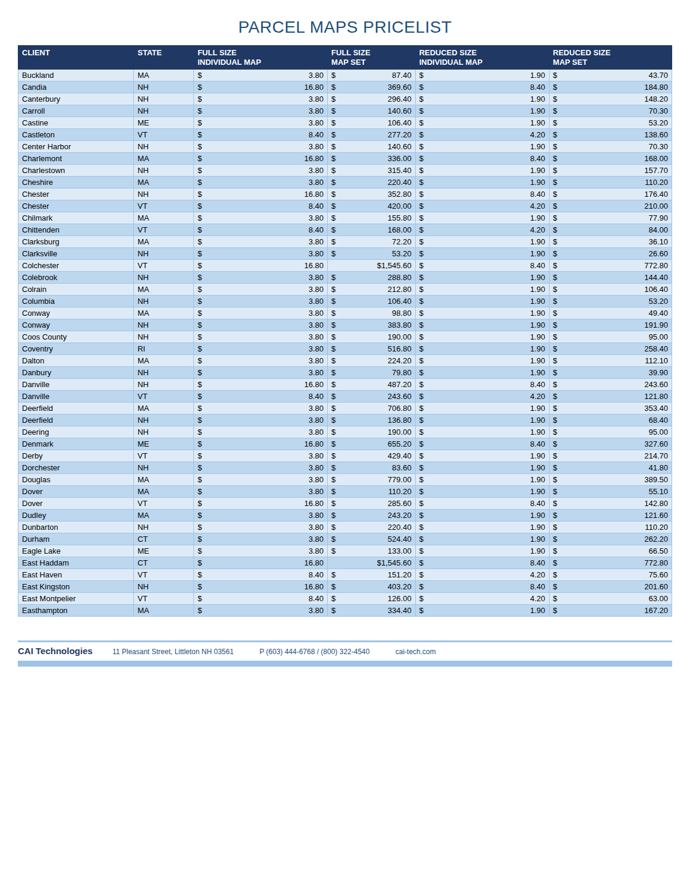PARCEL MAPS PRICELIST
| CLIENT | STATE | FULL SIZE INDIVIDUAL MAP | FULL SIZE MAP SET | REDUCED SIZE INDIVIDUAL MAP | REDUCED SIZE MAP SET |
| --- | --- | --- | --- | --- | --- |
| Buckland | MA | $ 3.80 | $ 87.40 | $ 1.90 | $ 43.70 |
| Candia | NH | $ 16.80 | $ 369.60 | $ 8.40 | $ 184.80 |
| Canterbury | NH | $ 3.80 | $ 296.40 | $ 1.90 | $ 148.20 |
| Carroll | NH | $ 3.80 | $ 140.60 | $ 1.90 | $ 70.30 |
| Castine | ME | $ 3.80 | $ 106.40 | $ 1.90 | $ 53.20 |
| Castleton | VT | $ 8.40 | $ 277.20 | $ 4.20 | $ 138.60 |
| Center Harbor | NH | $ 3.80 | $ 140.60 | $ 1.90 | $ 70.30 |
| Charlemont | MA | $ 16.80 | $ 336.00 | $ 8.40 | $ 168.00 |
| Charlestown | NH | $ 3.80 | $ 315.40 | $ 1.90 | $ 157.70 |
| Cheshire | MA | $ 3.80 | $ 220.40 | $ 1.90 | $ 110.20 |
| Chester | NH | $ 16.80 | $ 352.80 | $ 8.40 | $ 176.40 |
| Chester | VT | $ 8.40 | $ 420.00 | $ 4.20 | $ 210.00 |
| Chilmark | MA | $ 3.80 | $ 155.80 | $ 1.90 | $ 77.90 |
| Chittenden | VT | $ 8.40 | $ 168.00 | $ 4.20 | $ 84.00 |
| Clarksburg | MA | $ 3.80 | $ 72.20 | $ 1.90 | $ 36.10 |
| Clarksville | NH | $ 3.80 | $ 53.20 | $ 1.90 | $ 26.60 |
| Colchester | VT | $ 16.80 | $1,545.60 | $ 8.40 | $ 772.80 |
| Colebrook | NH | $ 3.80 | $ 288.80 | $ 1.90 | $ 144.40 |
| Colrain | MA | $ 3.80 | $ 212.80 | $ 1.90 | $ 106.40 |
| Columbia | NH | $ 3.80 | $ 106.40 | $ 1.90 | $ 53.20 |
| Conway | MA | $ 3.80 | $ 98.80 | $ 1.90 | $ 49.40 |
| Conway | NH | $ 3.80 | $ 383.80 | $ 1.90 | $ 191.90 |
| Coos County | NH | $ 3.80 | $ 190.00 | $ 1.90 | $ 95.00 |
| Coventry | RI | $ 3.80 | $ 516.80 | $ 1.90 | $ 258.40 |
| Dalton | MA | $ 3.80 | $ 224.20 | $ 1.90 | $ 112.10 |
| Danbury | NH | $ 3.80 | $ 79.80 | $ 1.90 | $ 39.90 |
| Danville | NH | $ 16.80 | $ 487.20 | $ 8.40 | $ 243.60 |
| Danville | VT | $ 8.40 | $ 243.60 | $ 4.20 | $ 121.80 |
| Deerfield | MA | $ 3.80 | $ 706.80 | $ 1.90 | $ 353.40 |
| Deerfield | NH | $ 3.80 | $ 136.80 | $ 1.90 | $ 68.40 |
| Deering | NH | $ 3.80 | $ 190.00 | $ 1.90 | $ 95.00 |
| Denmark | ME | $ 16.80 | $ 655.20 | $ 8.40 | $ 327.60 |
| Derby | VT | $ 3.80 | $ 429.40 | $ 1.90 | $ 214.70 |
| Dorchester | NH | $ 3.80 | $ 83.60 | $ 1.90 | $ 41.80 |
| Douglas | MA | $ 3.80 | $ 779.00 | $ 1.90 | $ 389.50 |
| Dover | MA | $ 3.80 | $ 110.20 | $ 1.90 | $ 55.10 |
| Dover | VT | $ 16.80 | $ 285.60 | $ 8.40 | $ 142.80 |
| Dudley | MA | $ 3.80 | $ 243.20 | $ 1.90 | $ 121.60 |
| Dunbarton | NH | $ 3.80 | $ 220.40 | $ 1.90 | $ 110.20 |
| Durham | CT | $ 3.80 | $ 524.40 | $ 1.90 | $ 262.20 |
| Eagle Lake | ME | $ 3.80 | $ 133.00 | $ 1.90 | $ 66.50 |
| East Haddam | CT | $ 16.80 | $1,545.60 | $ 8.40 | $ 772.80 |
| East Haven | VT | $ 8.40 | $ 151.20 | $ 4.20 | $ 75.60 |
| East Kingston | NH | $ 16.80 | $ 403.20 | $ 8.40 | $ 201.60 |
| East Montpelier | VT | $ 8.40 | $ 126.00 | $ 4.20 | $ 63.00 |
| Easthampton | MA | $ 3.80 | $ 334.40 | $ 1.90 | $ 167.20 |
CAI Technologies 11 Pleasant Street, Littleton NH 03561 P (603) 444-6768 / (800) 322-4540 cai-tech.com